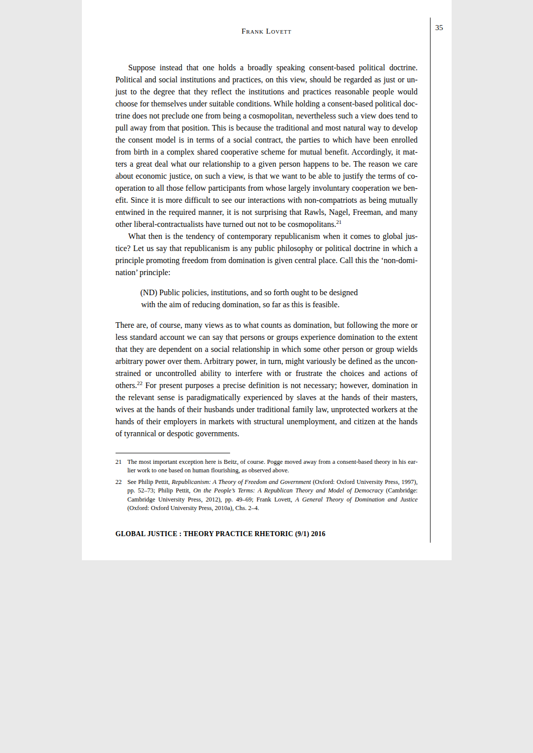35
Frank Lovett
Suppose instead that one holds a broadly speaking consent-based political doctrine. Political and social institutions and practices, on this view, should be regarded as just or unjust to the degree that they reflect the institutions and practices reasonable people would choose for themselves under suitable conditions. While holding a consent-based political doctrine does not preclude one from being a cosmopolitan, nevertheless such a view does tend to pull away from that position. This is because the traditional and most natural way to develop the consent model is in terms of a social contract, the parties to which have been enrolled from birth in a complex shared cooperative scheme for mutual benefit. Accordingly, it matters a great deal what our relationship to a given person happens to be. The reason we care about economic justice, on such a view, is that we want to be able to justify the terms of cooperation to all those fellow participants from whose largely involuntary cooperation we benefit. Since it is more difficult to see our interactions with non-compatriots as being mutually entwined in the required manner, it is not surprising that Rawls, Nagel, Freeman, and many other liberal-contractualists have turned out not to be cosmopolitans.21
What then is the tendency of contemporary republicanism when it comes to global justice? Let us say that republicanism is any public philosophy or political doctrine in which a principle promoting freedom from domination is given central place. Call this the ‘non-domination’ principle:
(ND) Public policies, institutions, and so forth ought to be designedwith the aim of reducing domination, so far as this is feasible.
There are, of course, many views as to what counts as domination, but following the more or less standard account we can say that persons or groups experience domination to the extent that they are dependent on a social relationship in which some other person or group wields arbitrary power over them. Arbitrary power, in turn, might variously be defined as the unconstrained or uncontrolled ability to interfere with or frustrate the choices and actions of others.22 For present purposes a precise definition is not necessary; however, domination in the relevant sense is paradigmatically experienced by slaves at the hands of their masters, wives at the hands of their husbands under traditional family law, unprotected workers at the hands of their employers in markets with structural unemployment, and citizen at the hands of tyrannical or despotic governments.
21
The most important exception here is Beitz, of course. Pogge moved away from a consent-based theory in his earlier work to one based on human flourishing, as observed above.
22
See Philip Pettit, Republicanism: A Theory of Freedom and Government (Oxford: Oxford University Press, 1997), pp. 52–73; Philip Pettit, On the People’s Terms: A Republican Theory and Model of Democracy (Cambridge: Cambridge University Press, 2012), pp. 49–69; Frank Lovett, A General Theory of Domination and Justice (Oxford: Oxford University Press, 2010a), Chs. 2–4.
GLOBAL JUSTICE : THEORY PRACTICE RHETORIC (9/1) 2016